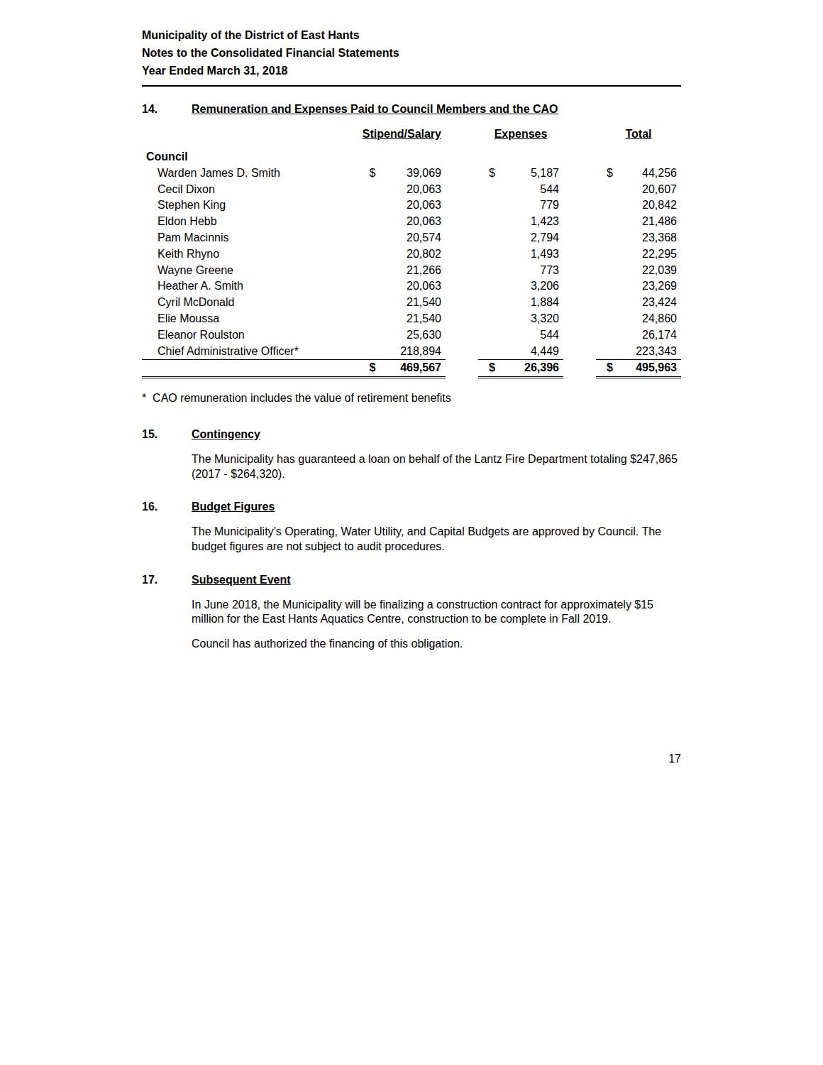Municipality of the District of East Hants
Notes to the Consolidated Financial Statements
Year Ended March 31, 2018
14. Remuneration and Expenses Paid to Council Members and the CAO
| | Stipend/Salary | | Expenses | | Total |
| --- | --- | --- | --- | --- | --- |
| Council | |
| Warden James D. Smith | $ | 39,069 | | $ | 5,187 | | $ | 44,256 |
| Cecil Dixon | | 20,063 | | | 544 | | | 20,607 |
| Stephen King | | 20,063 | | | 779 | | | 20,842 |
| Eldon Hebb | | 20,063 | | | 1,423 | | | 21,486 |
| Pam Macinnis | | 20,574 | | | 2,794 | | | 23,368 |
| Keith Rhyno | | 20,802 | | | 1,493 | | | 22,295 |
| Wayne Greene | | 21,266 | | | 773 | | | 22,039 |
| Heather A. Smith | | 20,063 | | | 3,206 | | | 23,269 |
| Cyril McDonald | | 21,540 | | | 1,884 | | | 23,424 |
| Elie Moussa | | 21,540 | | | 3,320 | | | 24,860 |
| Eleanor Roulston | | 25,630 | | | 544 | | | 26,174 |
| Chief Administrative Officer* | | 218,894 | | | 4,449 | | | 223,343 |
| | $ | 469,567 | | $ | 26,396 | | $ | 495,963 |
* CAO remuneration includes the value of retirement benefits
15. Contingency
The Municipality has guaranteed a loan on behalf of the Lantz Fire Department totaling $247,865 (2017 - $264,320).
16. Budget Figures
The Municipality’s Operating, Water Utility, and Capital Budgets are approved by Council. The budget figures are not subject to audit procedures.
17. Subsequent Event
In June 2018, the Municipality will be finalizing a construction contract for approximately $15 million for the East Hants Aquatics Centre, construction to be complete in Fall 2019.
Council has authorized the financing of this obligation.
17